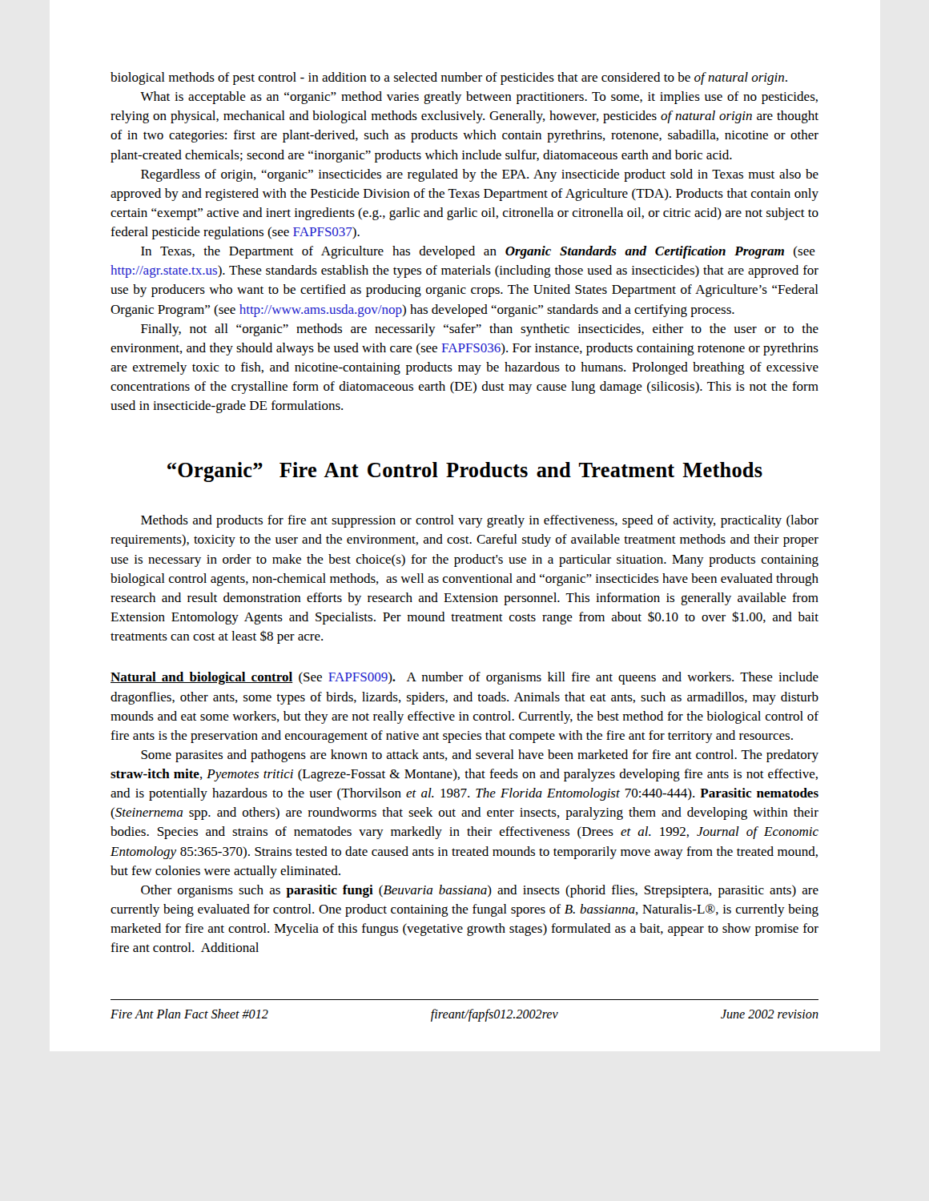biological methods of pest control - in addition to a selected number of pesticides that are considered to be of natural origin.
What is acceptable as an “organic” method varies greatly between practitioners. To some, it implies use of no pesticides, relying on physical, mechanical and biological methods exclusively. Generally, however, pesticides of natural origin are thought of in two categories: first are plant-derived, such as products which contain pyrethrins, rotenone, sabadilla, nicotine or other plant-created chemicals; second are “inorganic” products which include sulfur, diatomaceous earth and boric acid.
Regardless of origin, “organic” insecticides are regulated by the EPA. Any insecticide product sold in Texas must also be approved by and registered with the Pesticide Division of the Texas Department of Agriculture (TDA). Products that contain only certain “exempt” active and inert ingredients (e.g., garlic and garlic oil, citronella or citronella oil, or citric acid) are not subject to federal pesticide regulations (see FAPFS037).
In Texas, the Department of Agriculture has developed an Organic Standards and Certification Program (see http://agr.state.tx.us). These standards establish the types of materials (including those used as insecticides) that are approved for use by producers who want to be certified as producing organic crops. The United States Department of Agriculture’s “Federal Organic Program” (see http://www.ams.usda.gov/nop) has developed “organic” standards and a certifying process.
Finally, not all “organic” methods are necessarily “safer” than synthetic insecticides, either to the user or to the environment, and they should always be used with care (see FAPFS036). For instance, products containing rotenone or pyrethrins are extremely toxic to fish, and nicotine-containing products may be hazardous to humans. Prolonged breathing of excessive concentrations of the crystalline form of diatomaceous earth (DE) dust may cause lung damage (silicosis). This is not the form used in insecticide-grade DE formulations.
“Organic” Fire Ant Control Products and Treatment Methods
Methods and products for fire ant suppression or control vary greatly in effectiveness, speed of activity, practicality (labor requirements), toxicity to the user and the environment, and cost. Careful study of available treatment methods and their proper use is necessary in order to make the best choice(s) for the product's use in a particular situation. Many products containing biological control agents, non-chemical methods, as well as conventional and “organic” insecticides have been evaluated through research and result demonstration efforts by research and Extension personnel. This information is generally available from Extension Entomology Agents and Specialists. Per mound treatment costs range from about $0.10 to over $1.00, and bait treatments can cost at least $8 per acre.
Natural and biological control (See FAPFS009). A number of organisms kill fire ant queens and workers. These include dragonflies, other ants, some types of birds, lizards, spiders, and toads. Animals that eat ants, such as armadillos, may disturb mounds and eat some workers, but they are not really effective in control. Currently, the best method for the biological control of fire ants is the preservation and encouragement of native ant species that compete with the fire ant for territory and resources.
Some parasites and pathogens are known to attack ants, and several have been marketed for fire ant control. The predatory straw-itch mite, Pyemotes tritici (Lagreze-Fossat & Montane), that feeds on and paralyzes developing fire ants is not effective, and is potentially hazardous to the user (Thorvilson et al. 1987. The Florida Entomologist 70:440-444). Parasitic nematodes (Steinernema spp. and others) are roundworms that seek out and enter insects, paralyzing them and developing within their bodies. Species and strains of nematodes vary markedly in their effectiveness (Drees et al. 1992, Journal of Economic Entomology 85:365-370). Strains tested to date caused ants in treated mounds to temporarily move away from the treated mound, but few colonies were actually eliminated.
Other organisms such as parasitic fungi (Beuvaria bassiana) and insects (phorid flies, Strepsiptera, parasitic ants) are currently being evaluated for control. One product containing the fungal spores of B. bassianna, Naturalis-L®, is currently being marketed for fire ant control. Mycelia of this fungus (vegetative growth stages) formulated as a bait, appear to show promise for fire ant control. Additional
Fire Ant Plan Fact Sheet #012 fireant/fapfs012.2002rev June 2002 revision